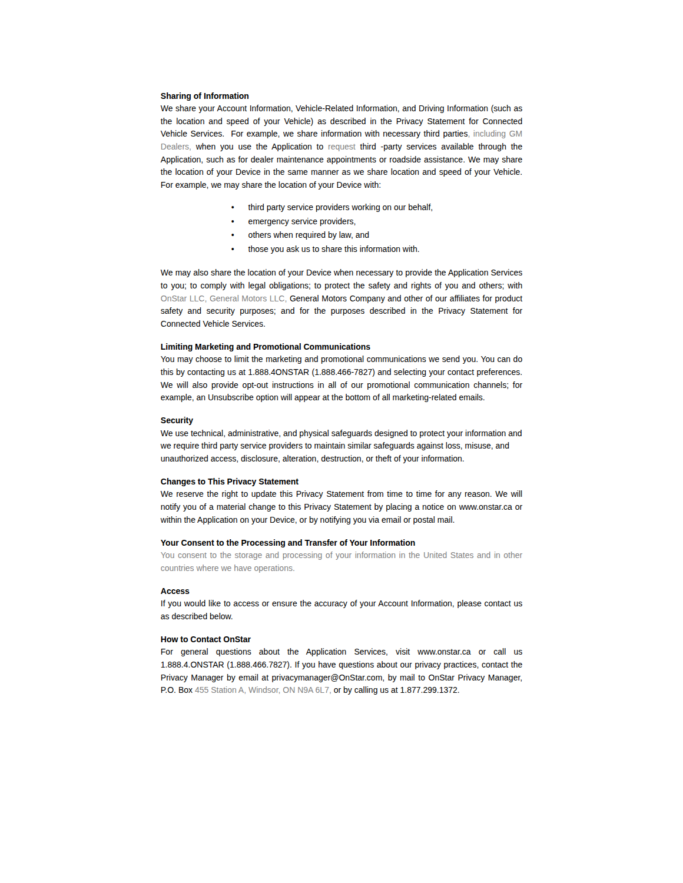Sharing of Information
We share your Account Information, Vehicle-Related Information, and Driving Information (such as the location and speed of your Vehicle) as described in the Privacy Statement for Connected Vehicle Services. For example, we share information with necessary third parties, including GM Dealers, when you use the Application to request third -party services available through the Application, such as for dealer maintenance appointments or roadside assistance. We may share the location of your Device in the same manner as we share location and speed of your Vehicle. For example, we may share the location of your Device with:
third party service providers working on our behalf,
emergency service providers,
others when required by law, and
those you ask us to share this information with.
We may also share the location of your Device when necessary to provide the Application Services to you; to comply with legal obligations; to protect the safety and rights of you and others; with OnStar LLC, General Motors LLC, General Motors Company and other of our affiliates for product safety and security purposes; and for the purposes described in the Privacy Statement for Connected Vehicle Services.
Limiting Marketing and Promotional Communications
You may choose to limit the marketing and promotional communications we send you. You can do this by contacting us at 1.888.4ONSTAR (1.888.466-7827) and selecting your contact preferences. We will also provide opt-out instructions in all of our promotional communication channels; for example, an Unsubscribe option will appear at the bottom of all marketing-related emails.
Security
We use technical, administrative, and physical safeguards designed to protect your information and we require third party service providers to maintain similar safeguards against loss, misuse, and unauthorized access, disclosure, alteration, destruction, or theft of your information.
Changes to This Privacy Statement
We reserve the right to update this Privacy Statement from time to time for any reason. We will notify you of a material change to this Privacy Statement by placing a notice on www.onstar.ca or within the Application on your Device, or by notifying you via email or postal mail.
Your Consent to the Processing and Transfer of Your Information
You consent to the storage and processing of your information in the United States and in other countries where we have operations.
Access
If you would like to access or ensure the accuracy of your Account Information, please contact us as described below.
How to Contact OnStar
For general questions about the Application Services, visit www.onstar.ca or call us 1.888.4.ONSTAR (1.888.466.7827). If you have questions about our privacy practices, contact the Privacy Manager by email at privacymanager@OnStar.com, by mail to OnStar Privacy Manager, P.O. Box 455 Station A, Windsor, ON N9A 6L7, or by calling us at 1.877.299.1372.